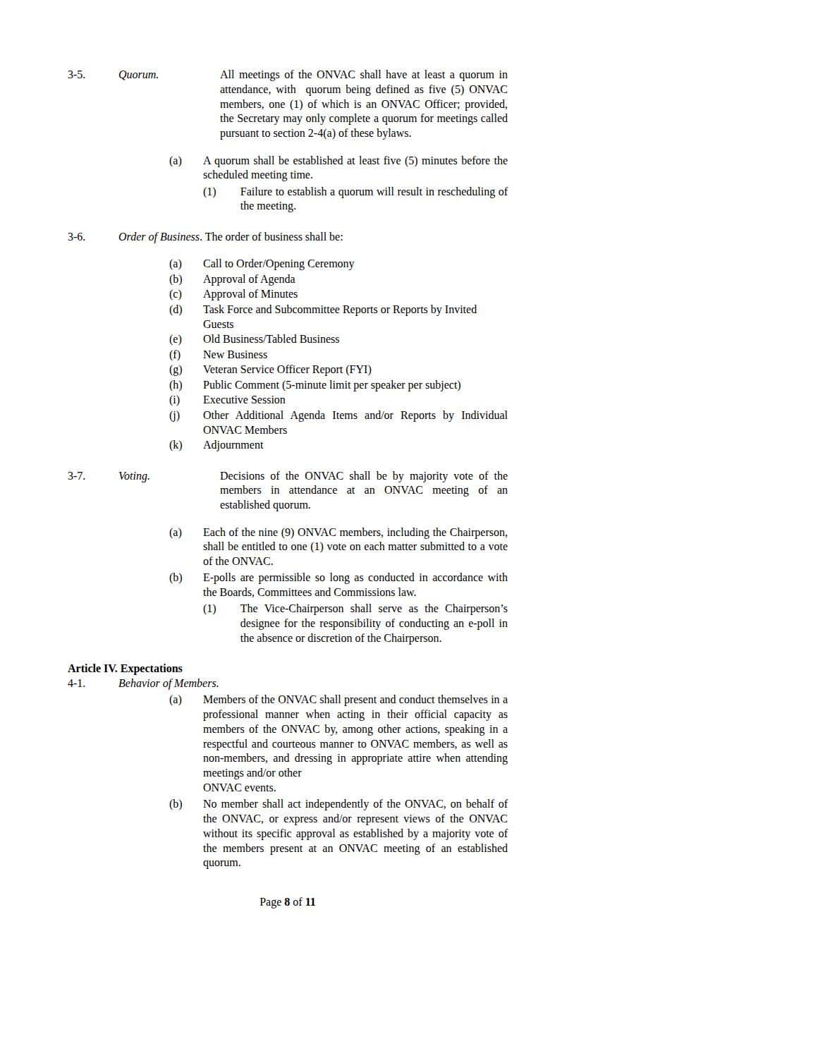3-5.
Quorum.
All meetings of the ONVAC shall have at least a quorum in attendance, with quorum being defined as five (5) ONVAC members, one (1) of which is an ONVAC Officer; provided, the Secretary may only complete a quorum for meetings called pursuant to section 2-4(a) of these bylaws.
(a)
A quorum shall be established at least five (5) minutes before the scheduled meeting time.
(1)
Failure to establish a quorum will result in rescheduling of the meeting.
3-6. Order of Business. The order of business shall be:
(a)
Call to Order/Opening Ceremony
(b)
Approval of Agenda
(c)
Approval of Minutes
(d)
Task Force and Subcommittee Reports or Reports by Invited Guests
(e)
Old Business/Tabled Business
(f)
New Business
(g)
Veteran Service Officer Report (FYI)
(h)
Public Comment (5-minute limit per speaker per subject)
(i)
Executive Session
(j)
Other Additional Agenda Items and/or Reports by Individual ONVAC Members
(k)
Adjournment
3-7.
Voting.
Decisions of the ONVAC shall be by majority vote of the members in attendance at an ONVAC meeting of an established quorum.
(a)
Each of the nine (9) ONVAC members, including the Chairperson, shall be entitled to one (1) vote on each matter submitted to a vote of the ONVAC.
(b)
E-polls are permissible so long as conducted in accordance with the Boards, Committees and Commissions law.
(1)
The Vice-Chairperson shall serve as the Chairperson’s designee for the responsibility of conducting an e-poll in the absence or discretion of the Chairperson.
Article IV. Expectations
4-1. Behavior of Members.
(a)
Members of the ONVAC shall present and conduct themselves in a professional manner when acting in their official capacity as members of the ONVAC by, among other actions, speaking in a respectful and courteous manner to ONVAC members, as well as non-members, and dressing in appropriate attire when attending meetings and/or other
ONVAC events.
(b)
No member shall act independently of the ONVAC, on behalf of the ONVAC, or express and/or represent views of the ONVAC without its specific approval as established by a majority vote of the members present at an ONVAC meeting of an established quorum.
Page 8 of 11